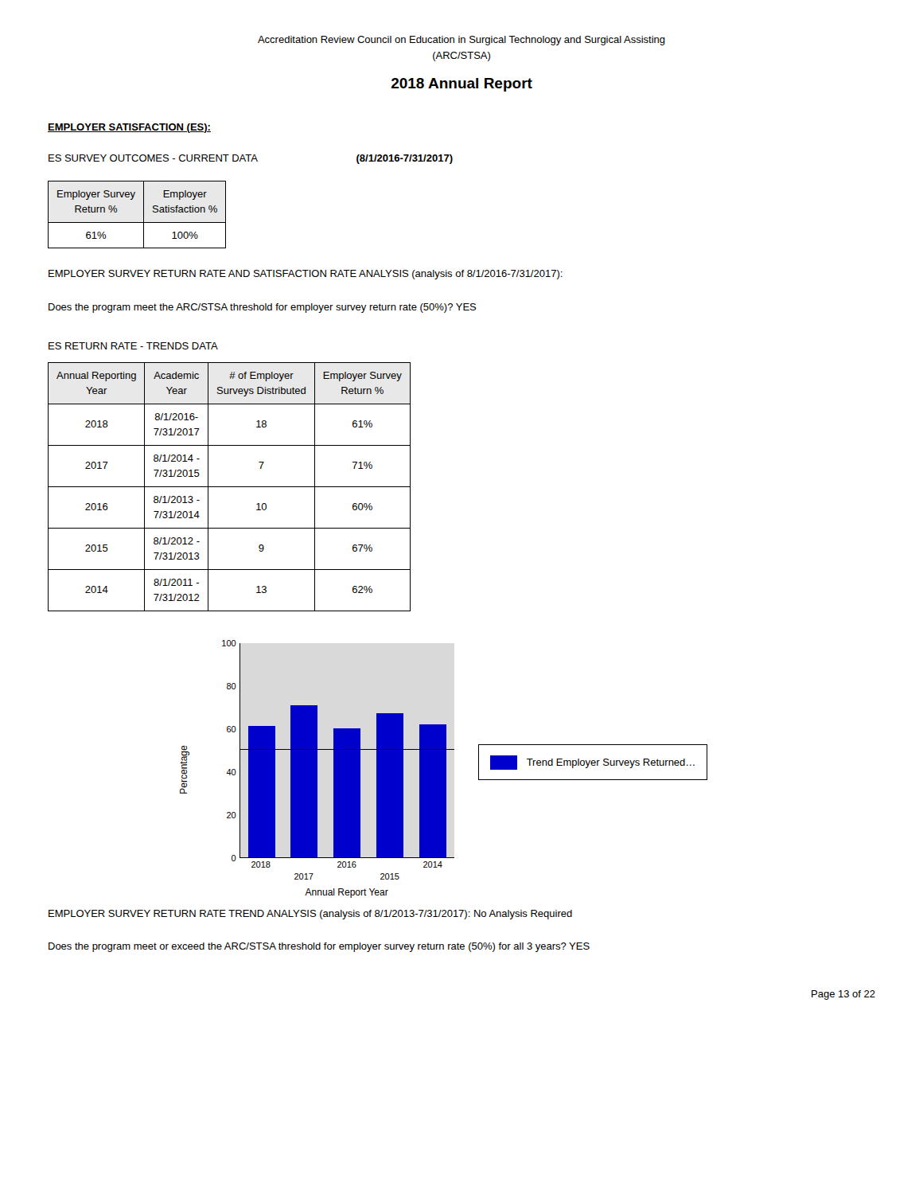Accreditation Review Council on Education in Surgical Technology and Surgical Assisting
(ARC/STSA)
2018 Annual Report
EMPLOYER SATISFACTION (ES):
ES SURVEY OUTCOMES - CURRENT DATA (8/1/2016-7/31/2017)
| Employer Survey Return % | Employer Satisfaction % |
| --- | --- |
| 61% | 100% |
EMPLOYER SURVEY RETURN RATE AND SATISFACTION RATE ANALYSIS (analysis of 8/1/2016-7/31/2017):
Does the program meet the ARC/STSA threshold for employer survey return rate (50%)? YES
ES RETURN RATE - TRENDS DATA
| Annual Reporting Year | Academic Year | # of Employer Surveys Distributed | Employer Survey Return % |
| --- | --- | --- | --- |
| 2018 | 8/1/2016- 7/31/2017 | 18 | 61% |
| 2017 | 8/1/2014 - 7/31/2015 | 7 | 71% |
| 2016 | 8/1/2013 - 7/31/2014 | 10 | 60% |
| 2015 | 8/1/2012 - 7/31/2013 | 9 | 67% |
| 2014 | 8/1/2011 - 7/31/2012 | 13 | 62% |
Percentage
100 80 60 40 20 0
2018 2017 2016 2015 2014
Annual Report Year
Trend Employer Surveys Returned…
EMPLOYER SURVEY RETURN RATE TREND ANALYSIS (analysis of 8/1/2013-7/31/2017): No Analysis Required
Does the program meet or exceed the ARC/STSA threshold for employer survey return rate (50%) for all 3 years? YES
Page 13 of 22